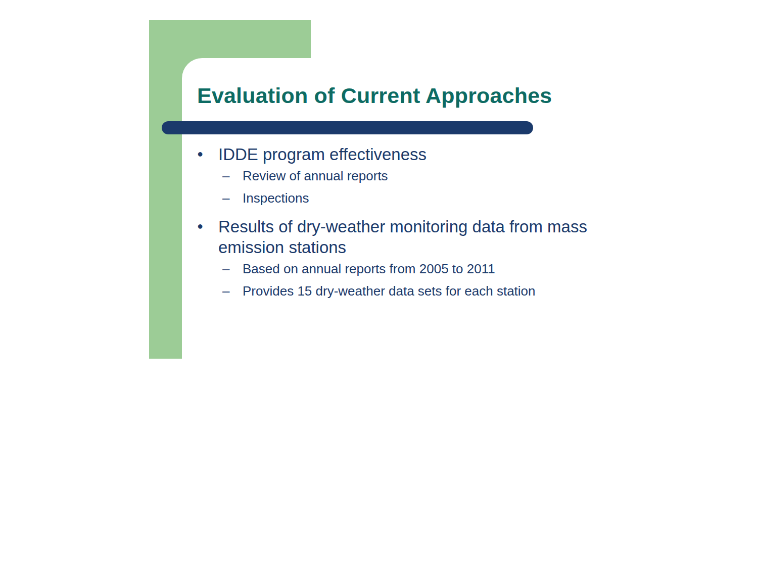Evaluation of Current Approaches
IDDE program effectiveness
Review of annual reports
Inspections
Results of dry-weather monitoring data from mass emission stations
Based on annual reports from 2005 to 2011
Provides 15 dry-weather data sets for each station